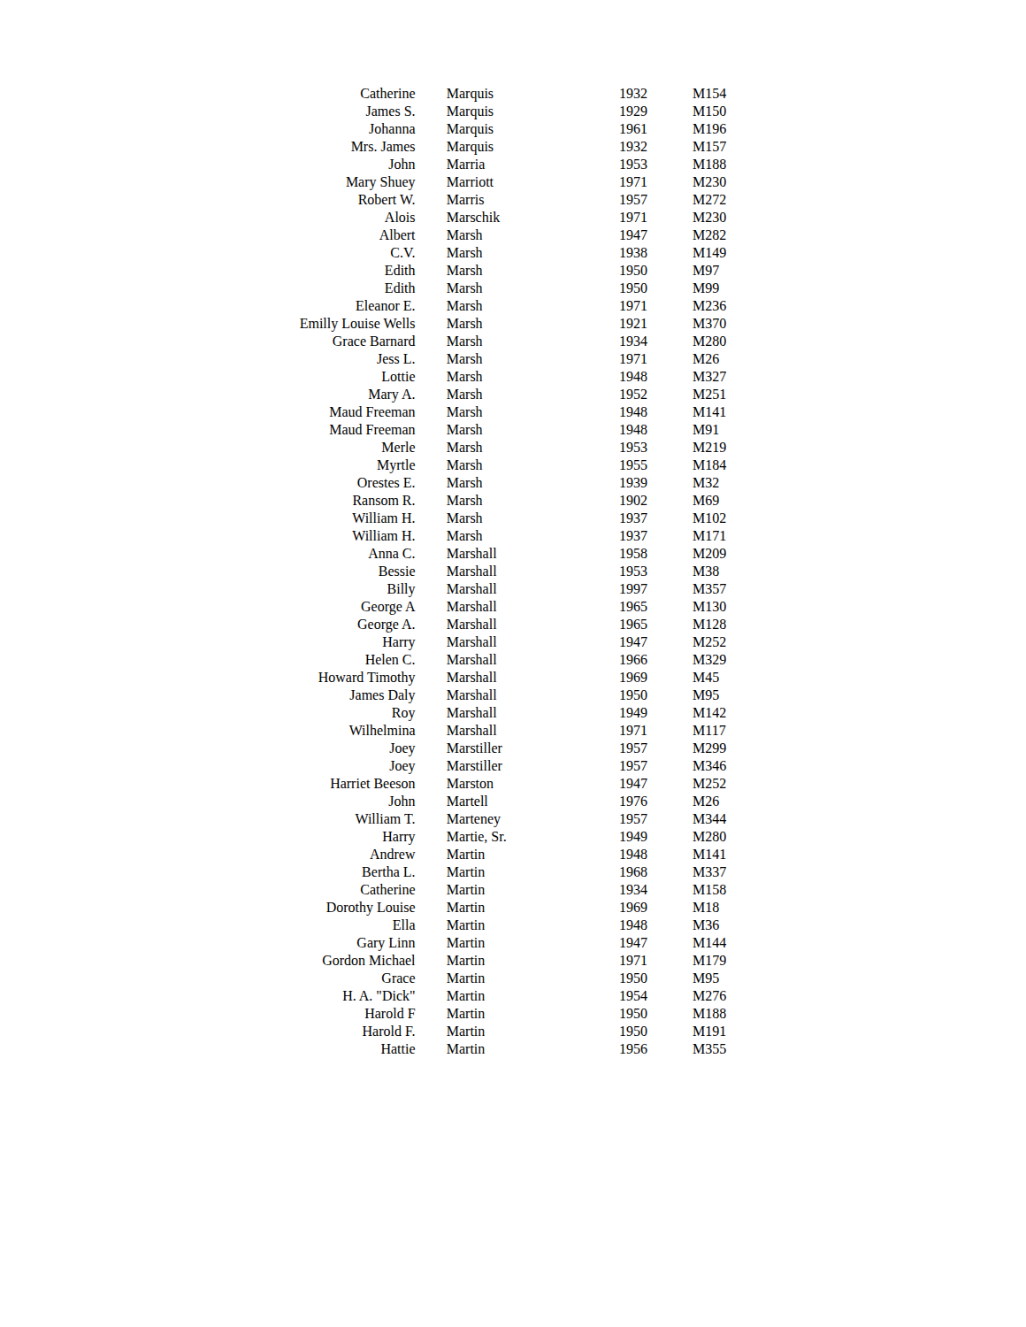| Catherine | Marquis | 1932 | M154 |
| James S. | Marquis | 1929 | M150 |
| Johanna | Marquis | 1961 | M196 |
| Mrs. James | Marquis | 1932 | M157 |
| John | Marria | 1953 | M188 |
| Mary Shuey | Marriott | 1971 | M230 |
| Robert W. | Marris | 1957 | M272 |
| Alois | Marschik | 1971 | M230 |
| Albert | Marsh | 1947 | M282 |
| C.V. | Marsh | 1938 | M149 |
| Edith | Marsh | 1950 | M97 |
| Edith | Marsh | 1950 | M99 |
| Eleanor E. | Marsh | 1971 | M236 |
| Emilly Louise Wells | Marsh | 1921 | M370 |
| Grace Barnard | Marsh | 1934 | M280 |
| Jess L. | Marsh | 1971 | M26 |
| Lottie | Marsh | 1948 | M327 |
| Mary A. | Marsh | 1952 | M251 |
| Maud Freeman | Marsh | 1948 | M141 |
| Maud Freeman | Marsh | 1948 | M91 |
| Merle | Marsh | 1953 | M219 |
| Myrtle | Marsh | 1955 | M184 |
| Orestes E. | Marsh | 1939 | M32 |
| Ransom R. | Marsh | 1902 | M69 |
| William H. | Marsh | 1937 | M102 |
| William H. | Marsh | 1937 | M171 |
| Anna C. | Marshall | 1958 | M209 |
| Bessie | Marshall | 1953 | M38 |
| Billy | Marshall | 1997 | M357 |
| George A | Marshall | 1965 | M130 |
| George A. | Marshall | 1965 | M128 |
| Harry | Marshall | 1947 | M252 |
| Helen C. | Marshall | 1966 | M329 |
| Howard Timothy | Marshall | 1969 | M45 |
| James Daly | Marshall | 1950 | M95 |
| Roy | Marshall | 1949 | M142 |
| Wilhelmina | Marshall | 1971 | M117 |
| Joey | Marstiller | 1957 | M299 |
| Joey | Marstiller | 1957 | M346 |
| Harriet Beeson | Marston | 1947 | M252 |
| John | Martell | 1976 | M26 |
| William T. | Marteney | 1957 | M344 |
| Harry | Martie, Sr. | 1949 | M280 |
| Andrew | Martin | 1948 | M141 |
| Bertha L. | Martin | 1968 | M337 |
| Catherine | Martin | 1934 | M158 |
| Dorothy Louise | Martin | 1969 | M18 |
| Ella | Martin | 1948 | M36 |
| Gary Linn | Martin | 1947 | M144 |
| Gordon Michael | Martin | 1971 | M179 |
| Grace | Martin | 1950 | M95 |
| H. A. "Dick" | Martin | 1954 | M276 |
| Harold F | Martin | 1950 | M188 |
| Harold F. | Martin | 1950 | M191 |
| Hattie | Martin | 1956 | M355 |